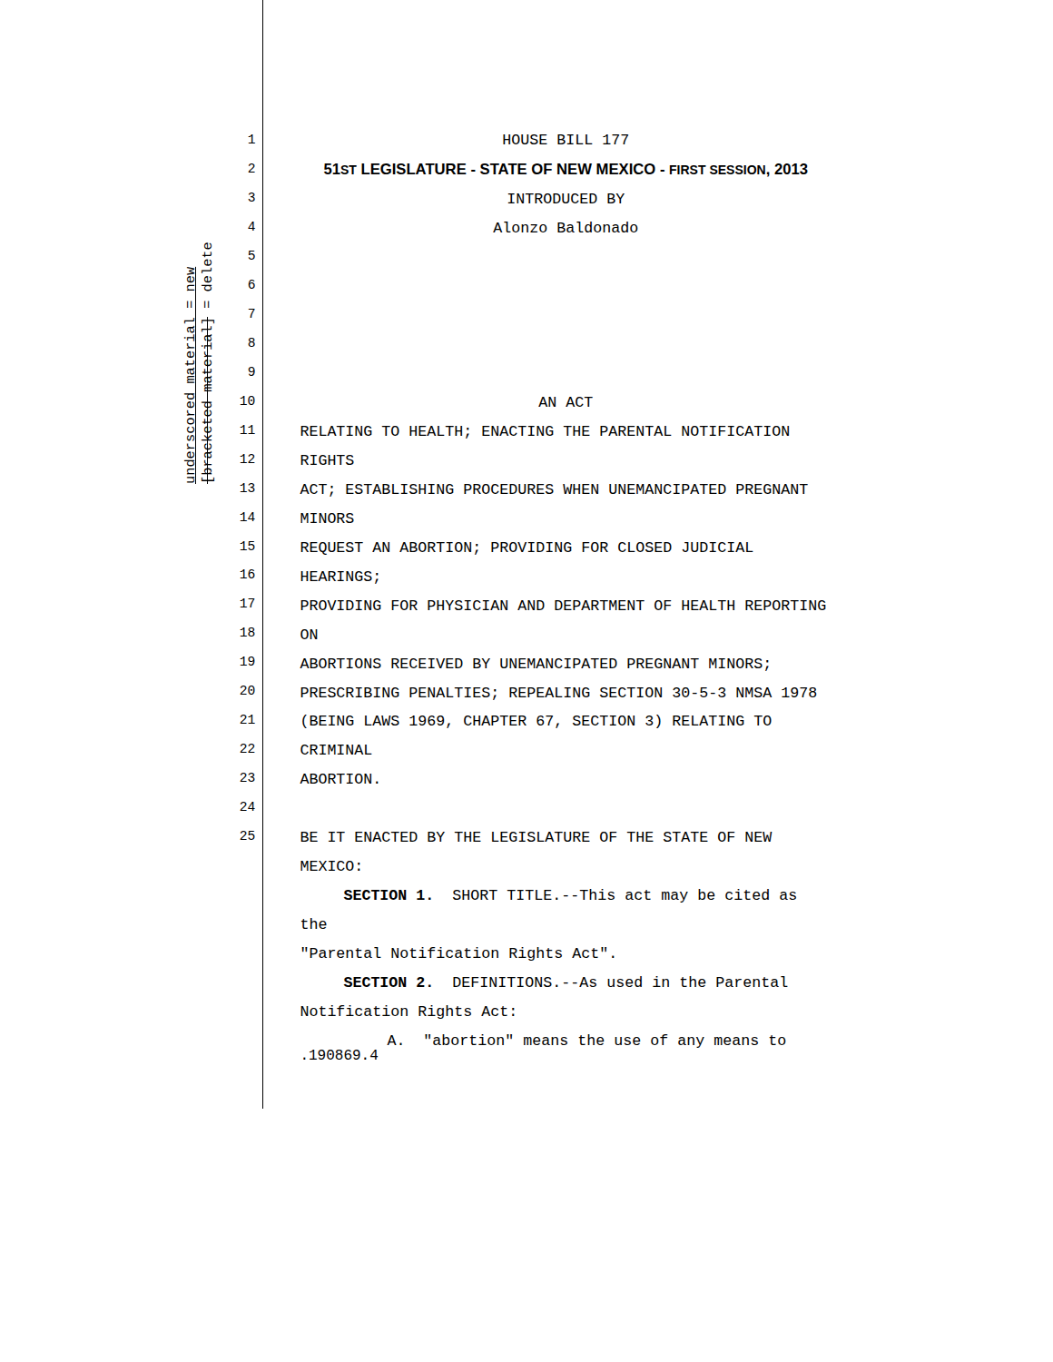1
2
3
4
5
6
7
8
9
10
11
12
13
14
15
16
17
18
19
20
21
22
23
24
25
underscored material = new
[bracketed material] = delete
HOUSE BILL 177
51ST LEGISLATURE - STATE OF NEW MEXICO - FIRST SESSION, 2013
INTRODUCED BY
Alonzo Baldonado
AN ACT
RELATING TO HEALTH; ENACTING THE PARENTAL NOTIFICATION RIGHTS
ACT; ESTABLISHING PROCEDURES WHEN UNEMANCIPATED PREGNANT MINORS
REQUEST AN ABORTION; PROVIDING FOR CLOSED JUDICIAL HEARINGS;
PROVIDING FOR PHYSICIAN AND DEPARTMENT OF HEALTH REPORTING ON
ABORTIONS RECEIVED BY UNEMANCIPATED PREGNANT MINORS;
PRESCRIBING PENALTIES; REPEALING SECTION 30-5-3 NMSA 1978
(BEING LAWS 1969, CHAPTER 67, SECTION 3) RELATING TO CRIMINAL
ABORTION.
BE IT ENACTED BY THE LEGISLATURE OF THE STATE OF NEW MEXICO:
SECTION 1. SHORT TITLE.--This act may be cited as the
"Parental Notification Rights Act".
SECTION 2. DEFINITIONS.--As used in the Parental
Notification Rights Act:
A. "abortion" means the use of any means to
.190869.4